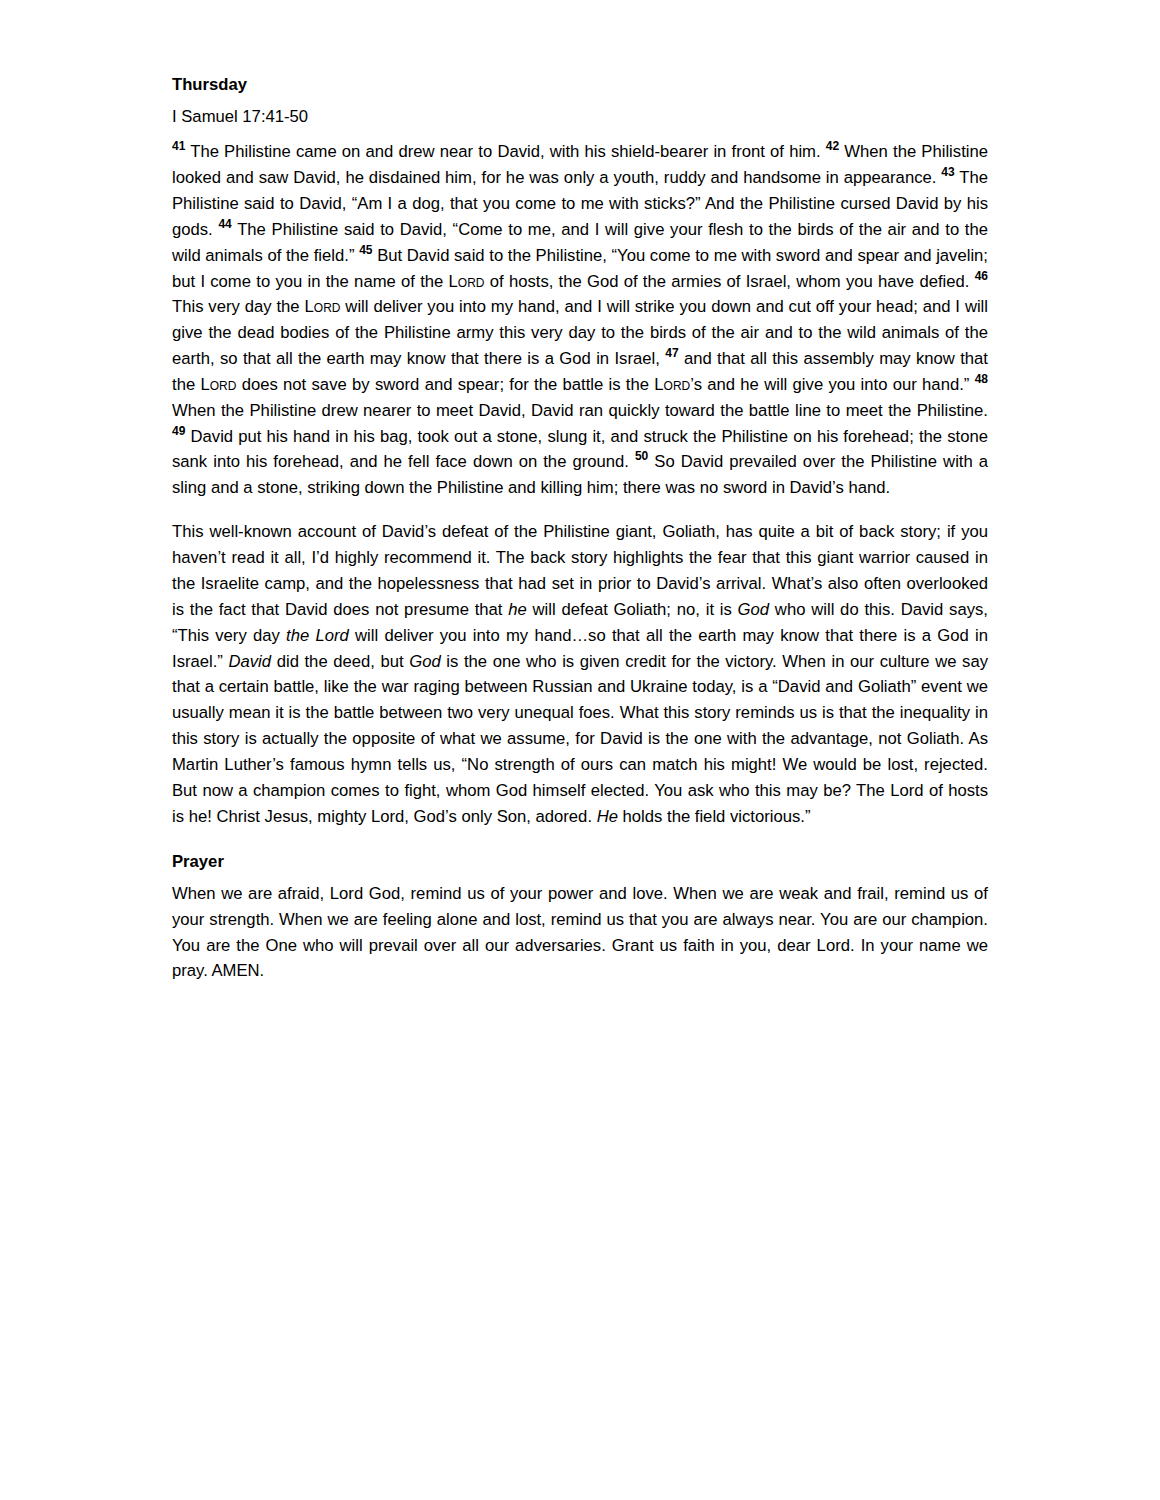Thursday
I Samuel 17:41-50
41 The Philistine came on and drew near to David, with his shield-bearer in front of him. 42 When the Philistine looked and saw David, he disdained him, for he was only a youth, ruddy and handsome in appearance. 43 The Philistine said to David, “Am I a dog, that you come to me with sticks?” And the Philistine cursed David by his gods. 44 The Philistine said to David, “Come to me, and I will give your flesh to the birds of the air and to the wild animals of the field.” 45 But David said to the Philistine, “You come to me with sword and spear and javelin; but I come to you in the name of the Lord of hosts, the God of the armies of Israel, whom you have defied. 46 This very day the Lord will deliver you into my hand, and I will strike you down and cut off your head; and I will give the dead bodies of the Philistine army this very day to the birds of the air and to the wild animals of the earth, so that all the earth may know that there is a God in Israel, 47 and that all this assembly may know that the Lord does not save by sword and spear; for the battle is the Lord’s and he will give you into our hand.” 48 When the Philistine drew nearer to meet David, David ran quickly toward the battle line to meet the Philistine. 49 David put his hand in his bag, took out a stone, slung it, and struck the Philistine on his forehead; the stone sank into his forehead, and he fell face down on the ground. 50 So David prevailed over the Philistine with a sling and a stone, striking down the Philistine and killing him; there was no sword in David’s hand.
This well-known account of David’s defeat of the Philistine giant, Goliath, has quite a bit of back story; if you haven’t read it all, I’d highly recommend it. The back story highlights the fear that this giant warrior caused in the Israelite camp, and the hopelessness that had set in prior to David’s arrival. What’s also often overlooked is the fact that David does not presume that he will defeat Goliath; no, it is God who will do this. David says, “This very day the Lord will deliver you into my hand…so that all the earth may know that there is a God in Israel.” David did the deed, but God is the one who is given credit for the victory. When in our culture we say that a certain battle, like the war raging between Russian and Ukraine today, is a “David and Goliath” event we usually mean it is the battle between two very unequal foes. What this story reminds us is that the inequality in this story is actually the opposite of what we assume, for David is the one with the advantage, not Goliath. As Martin Luther’s famous hymn tells us, “No strength of ours can match his might! We would be lost, rejected. But now a champion comes to fight, whom God himself elected. You ask who this may be? The Lord of hosts is he! Christ Jesus, mighty Lord, God’s only Son, adored. He holds the field victorious.”
Prayer
When we are afraid, Lord God, remind us of your power and love. When we are weak and frail, remind us of your strength. When we are feeling alone and lost, remind us that you are always near. You are our champion. You are the One who will prevail over all our adversaries. Grant us faith in you, dear Lord. In your name we pray. AMEN.